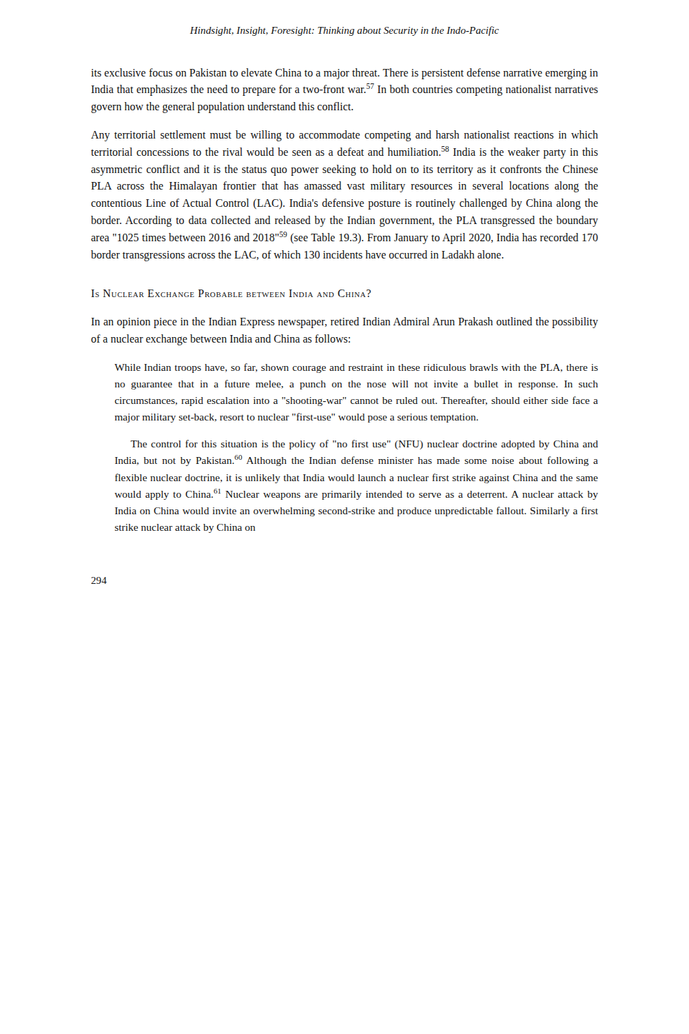Hindsight, Insight, Foresight: Thinking about Security in the Indo-Pacific
its exclusive focus on Pakistan to elevate China to a major threat. There is persistent defense narrative emerging in India that emphasizes the need to prepare for a two-front war.57 In both countries competing nationalist narratives govern how the general population understand this conflict.
Any territorial settlement must be willing to accommodate competing and harsh nationalist reactions in which territorial concessions to the rival would be seen as a defeat and humiliation.58 India is the weaker party in this asymmetric conflict and it is the status quo power seeking to hold on to its territory as it confronts the Chinese PLA across the Himalayan frontier that has amassed vast military resources in several locations along the contentious Line of Actual Control (LAC). India's defensive posture is routinely challenged by China along the border. According to data collected and released by the Indian government, the PLA transgressed the boundary area "1025 times between 2016 and 2018"59 (see Table 19.3). From January to April 2020, India has recorded 170 border transgressions across the LAC, of which 130 incidents have occurred in Ladakh alone.
Is Nuclear Exchange Probable between India and China?
In an opinion piece in the Indian Express newspaper, retired Indian Admiral Arun Prakash outlined the possibility of a nuclear exchange between India and China as follows:
While Indian troops have, so far, shown courage and restraint in these ridiculous brawls with the PLA, there is no guarantee that in a future melee, a punch on the nose will not invite a bullet in response. In such circumstances, rapid escalation into a "shooting-war" cannot be ruled out. Thereafter, should either side face a major military set-back, resort to nuclear "first-use" would pose a serious temptation.
The control for this situation is the policy of "no first use" (NFU) nuclear doctrine adopted by China and India, but not by Pakistan.60 Although the Indian defense minister has made some noise about following a flexible nuclear doctrine, it is unlikely that India would launch a nuclear first strike against China and the same would apply to China.61 Nuclear weapons are primarily intended to serve as a deterrent. A nuclear attack by India on China would invite an overwhelming second-strike and produce unpredictable fallout. Similarly a first strike nuclear attack by China on
294